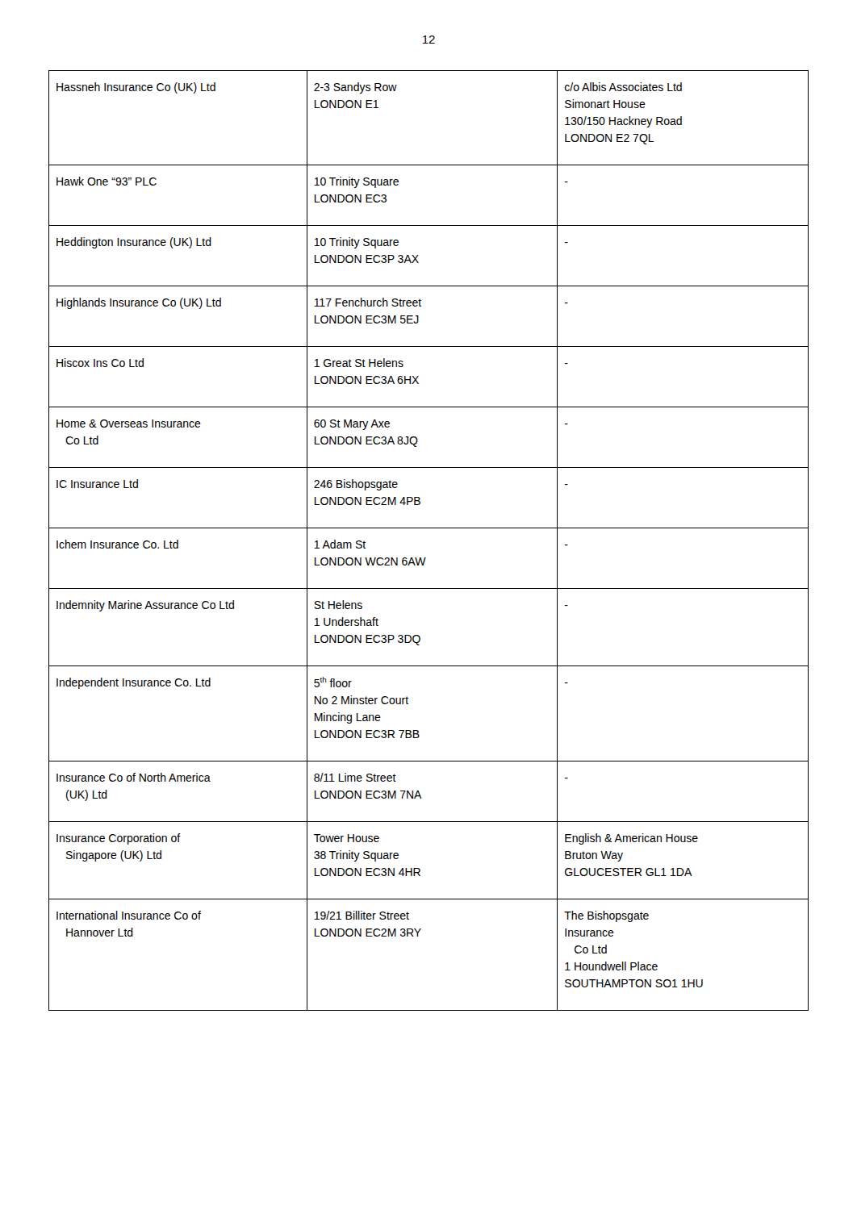12
| Hassneh Insurance Co (UK) Ltd | 2-3 Sandys Row LONDON E1 | c/o Albis Associates Ltd Simonart House 130/150 Hackney Road LONDON E2 7QL |
| Hawk One “93” PLC | 10 Trinity Square LONDON EC3 | - |
| Heddington Insurance (UK) Ltd | 10 Trinity Square LONDON EC3P 3AX | - |
| Highlands Insurance Co (UK) Ltd | 117 Fenchurch Street LONDON EC3M 5EJ | - |
| Hiscox Ins Co Ltd | 1 Great St Helens LONDON EC3A 6HX | - |
| Home & Overseas Insurance Co Ltd | 60 St Mary Axe LONDON EC3A 8JQ | - |
| IC Insurance Ltd | 246 Bishopsgate LONDON EC2M 4PB | - |
| Ichem Insurance Co. Ltd | 1 Adam St LONDON WC2N 6AW | - |
| Indemnity Marine Assurance Co Ltd | St Helens 1 Undershaft LONDON EC3P 3DQ | - |
| Independent Insurance Co. Ltd | 5 th floor No 2 Minster Court Mincing Lane LONDON EC3R 7BB | - |
| Insurance Co of North America (UK) Ltd | 8/11 Lime Street LONDON EC3M 7NA | - |
| Insurance Corporation of Singapore (UK) Ltd | Tower House 38 Trinity Square LONDON EC3N 4HR | English & American House Bruton Way GLOUCESTER GL1 1DA |
| International Insurance Co of Hannover Ltd | 19/21 Billiter Street LONDON EC2M 3RY | The Bishopsgate Insurance Co Ltd 1 Houndwell Place SOUTHAMPTON SO1 1HU |